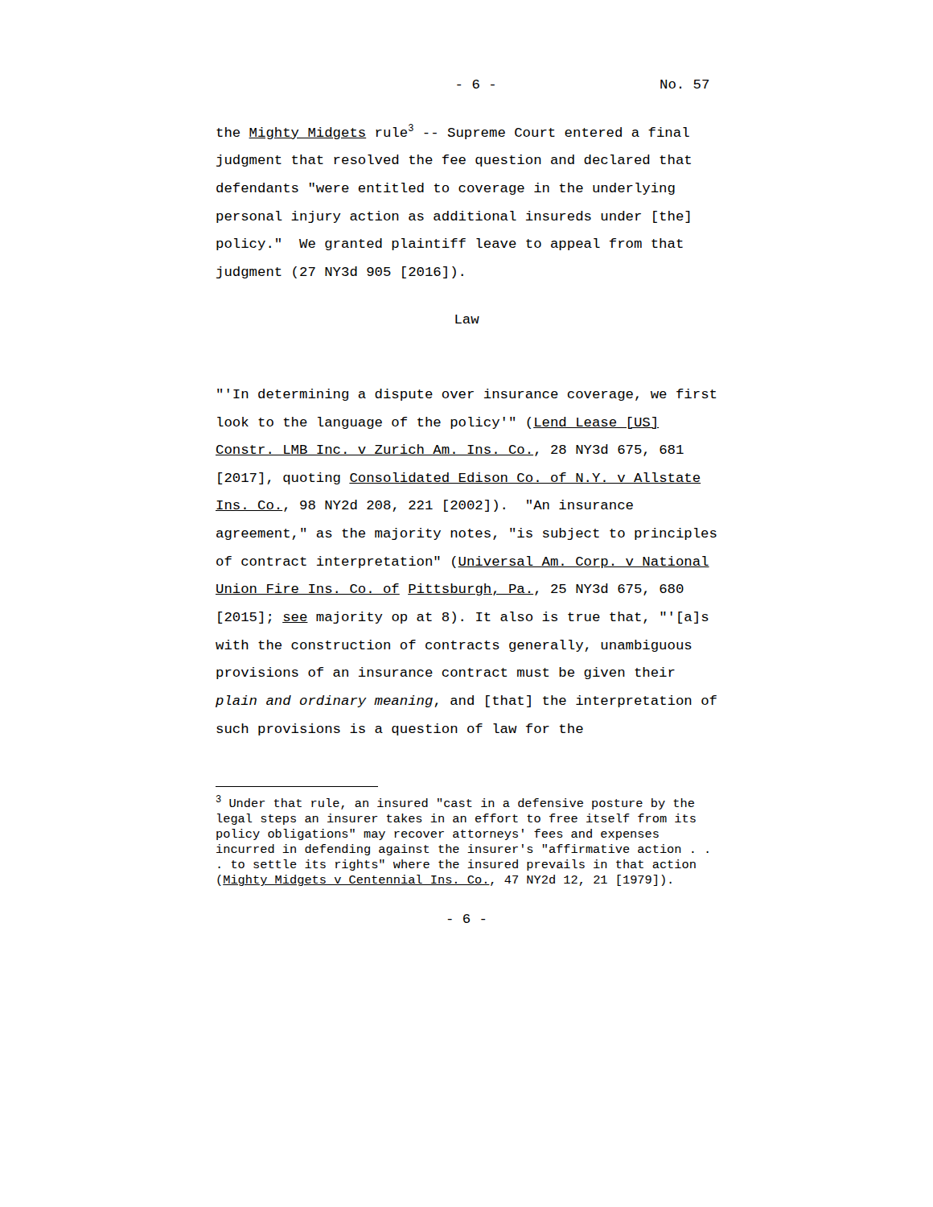- 6 - No. 57
the Mighty Midgets rule3 -- Supreme Court entered a final judgment that resolved the fee question and declared that defendants "were entitled to coverage in the underlying personal injury action as additional insureds under [the] policy." We granted plaintiff leave to appeal from that judgment (27 NY3d 905 [2016]).
Law
"'In determining a dispute over insurance coverage, we first look to the language of the policy'" (Lend Lease [US] Constr. LMB Inc. v Zurich Am. Ins. Co., 28 NY3d 675, 681 [2017], quoting Consolidated Edison Co. of N.Y. v Allstate Ins. Co., 98 NY2d 208, 221 [2002]). "An insurance agreement," as the majority notes, "is subject to principles of contract interpretation" (Universal Am. Corp. v National Union Fire Ins. Co. of Pittsburgh, Pa., 25 NY3d 675, 680 [2015]; see majority op at 8). It also is true that, "'[a]s with the construction of contracts generally, unambiguous provisions of an insurance contract must be given their plain and ordinary meaning, and [that] the interpretation of such provisions is a question of law for the
3 Under that rule, an insured "cast in a defensive posture by the legal steps an insurer takes in an effort to free itself from its policy obligations" may recover attorneys' fees and expenses incurred in defending against the insurer's "affirmative action . . . to settle its rights" where the insured prevails in that action (Mighty Midgets v Centennial Ins. Co., 47 NY2d 12, 21 [1979]).
- 6 -